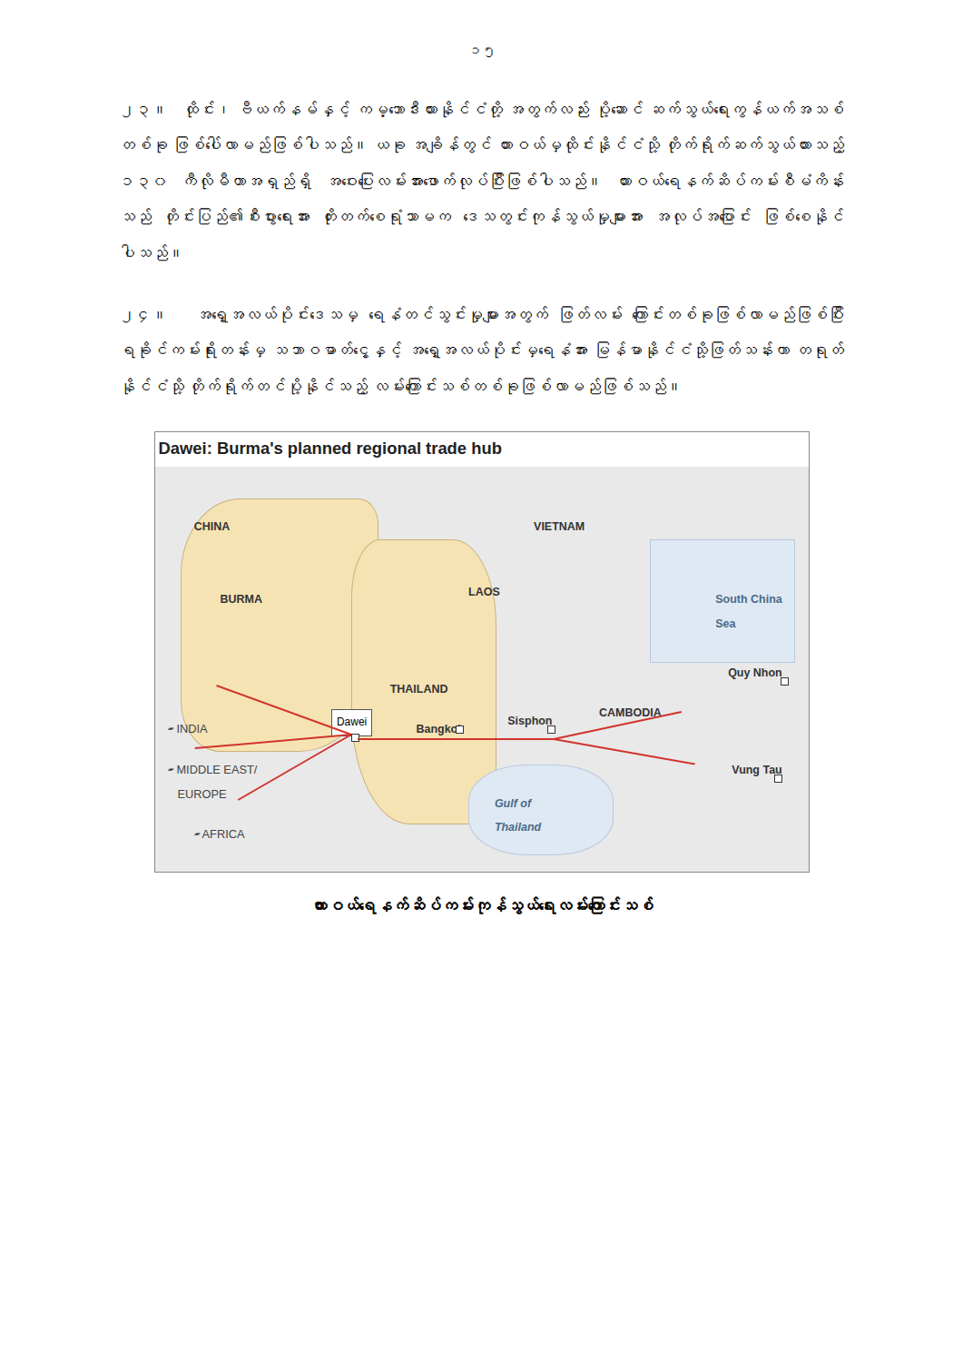၁၅
၂၃။ ထိုင်း၊ ဗီယက်နမ်နှင့် ကမ္ဘောဒီးယားနိုင်ငံတို့ အတွက်လည်း ပို့ဆောင် ဆက်သွယ်ရေးကွန်ယက်အသစ်တစ်ခု ဖြစ်ပေါ်လာမည်ဖြစ်ပါသည်။ ယခု အချိန်တွင် ထားဝယ်မှထိုင်းနိုင်ငံသို့ တိုက်ရိုက်ဆက်သွယ်ထားသည့် ၁၃၀ ကီလိုမီတာအရှည်ရှိ အဝေးပြေးလမ်းအားဖောက်လုပ်ပြီးဖြစ်ပါသည်။ ထားဝယ်ရေနက်ဆိပ်ကမ်းစီမံကိန်းသည် တိုင်းပြည်၏စီးပွားရေးအား တိုးတက်စေရုံသာမက ဒေသတွင်းကုန်သွယ်မှုများအား အလုပ်အပြောင်း ဖြစ်စေနိုင်ပါသည်။
၂၄။ အရှေ့အလယ်ပိုင်းဒေသမှ ရေနံတင်သွင်းမှုများအတွက် ဖြတ်လမ်း ကြောင်းတစ်ခုဖြစ်လာမည်ဖြစ်ပြီး ရခိုင်ကမ်းရိုးတန်းမှ သဘာဝဓာတ်ငွေ့နှင့် အရှေ့အလယ်ပိုင်းမှရေနံအား မြန်မာနိုင်ငံသို့ဖြတ်သန်းကာ တရုတ်နိုင်ငံသို့ တိုက်ရိုက်တင်ပို့နိုင်သည့် လမ်းကြောင်းသစ်တစ်ခုဖြစ်လာမည်ဖြစ်သည်။
Dawei: Burma's planned regional trade hub
CHINA VIETNAM BURMA LAOS THAILAND CAMBODIA South China
Sea Gulf of
Thailand
Dawei
Bangkok
Sisphon
Quy Nhon
Vung Tau
▰ INDIA ▰ MIDDLE EAST/
EUROPE ▰ AFRICA
ထားဝယ်ရေနက်ဆိပ်ကမ်းကုန်သွယ်ရေးလမ်းကြောင်းသစ်